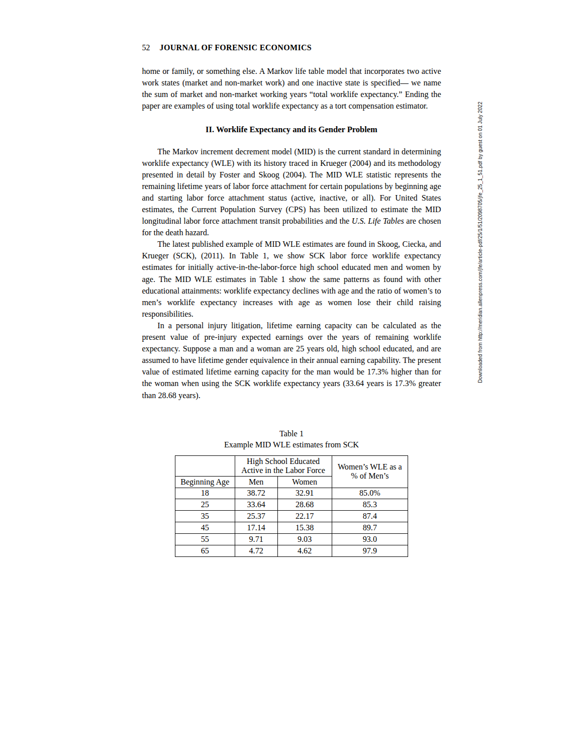Downloaded from http://meridian.allenpress.com/jfe/article-pdf/25/1/51/2098705/jfe_25_1_51.pdf by guest on 01 July 2022
52
JOURNAL OF FORENSIC ECONOMICS
home or family, or something else. A Markov life table model that incorporates two active work states (market and non-market work) and one inactive state is specified— we name the sum of market and non-market working years “total worklife expectancy.” Ending the paper are examples of using total worklife expectancy as a tort compensation estimator.
II. Worklife Expectancy and its Gender Problem
The Markov increment decrement model (MID) is the current standard in determining worklife expectancy (WLE) with its history traced in Krueger (2004) and its methodology presented in detail by Foster and Skoog (2004). The MID WLE statistic represents the remaining lifetime years of labor force attachment for certain populations by beginning age and starting labor force attachment status (active, inactive, or all). For United States estimates, the Current Population Survey (CPS) has been utilized to estimate the MID longitudinal labor force attachment transit probabilities and the U.S. Life Tables are chosen for the death hazard.
The latest published example of MID WLE estimates are found in Skoog, Ciecka, and Krueger (SCK), (2011). In Table 1, we show SCK labor force worklife expectancy estimates for initially active-in-the-labor-force high school educated men and women by age. The MID WLE estimates in Table 1 show the same patterns as found with other educational attainments: worklife expectancy declines with age and the ratio of women’s to men’s worklife expectancy increases with age as women lose their child raising responsibilities.
In a personal injury litigation, lifetime earning capacity can be calculated as the present value of pre-injury expected earnings over the years of remaining worklife expectancy. Suppose a man and a woman are 25 years old, high school educated, and are assumed to have lifetime gender equivalence in their annual earning capability. The present value of estimated lifetime earning capacity for the man would be 17.3% higher than for the woman when using the SCK worklife expectancy years (33.64 years is 17.3% greater than 28.68 years).
Table 1
Example MID WLE estimates from SCK
| | High School Educated Active in the Labor Force | Women’s WLE as a % of Men’s |
| Beginning Age | Men | Women |
| 18 | 38.72 | 32.91 | 85.0% |
| 25 | 33.64 | 28.68 | 85.3 |
| 35 | 25.37 | 22.17 | 87.4 |
| 45 | 17.14 | 15.38 | 89.7 |
| 55 | 9.71 | 9.03 | 93.0 |
| 65 | 4.72 | 4.62 | 97.9 |